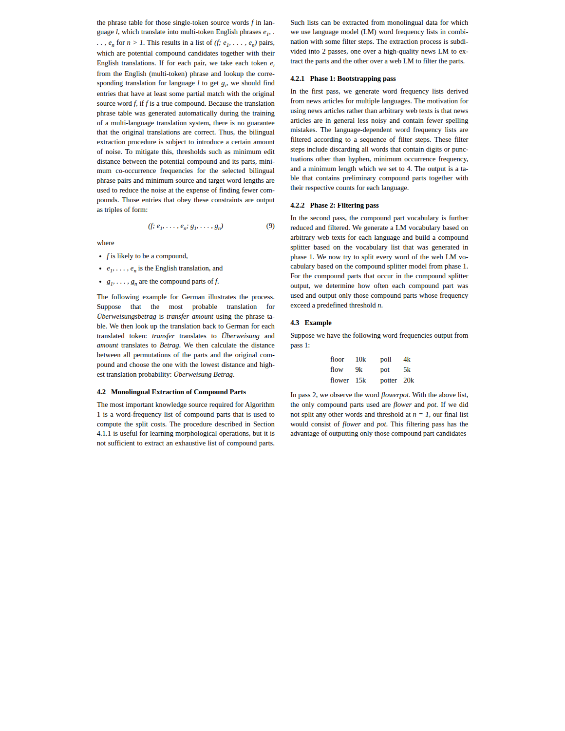the phrase table for those single-token source words f in language l, which translate into multi-token English phrases e1, . . . , en for n > 1. This results in a list of (f; e1, . . . , en) pairs, which are potential compound candidates together with their English translations. If for each pair, we take each token ei from the English (multi-token) phrase and lookup the corresponding translation for language l to get gi, we should find entries that have at least some partial match with the original source word f, if f is a true compound. Because the translation phrase table was generated automatically during the training of a multi-language translation system, there is no guarantee that the original translations are correct. Thus, the bilingual extraction procedure is subject to introduce a certain amount of noise. To mitigate this, thresholds such as minimum edit distance between the potential compound and its parts, minimum co-occurrence frequencies for the selected bilingual phrase pairs and minimum source and target word lengths are used to reduce the noise at the expense of finding fewer compounds. Those entries that obey these constraints are output as triples of form:
(f; e1, . . . , en; g1, . . . , gn) (9)
where
f is likely to be a compound,
e1, . . . , en is the English translation, and
g1, . . . , gn are the compound parts of f.
The following example for German illustrates the process. Suppose that the most probable translation for Überweisungsbetrag is transfer amount using the phrase table. We then look up the translation back to German for each translated token: transfer translates to Überweisung and amount translates to Betrag. We then calculate the distance between all permutations of the parts and the original compound and choose the one with the lowest distance and highest translation probability: Überweisung Betrag.
4.2 Monolingual Extraction of Compound Parts
The most important knowledge source required for Algorithm 1 is a word-frequency list of compound parts that is used to compute the split costs. The procedure described in Section 4.1.1 is useful for learning morphological operations, but it is not sufficient to extract an exhaustive list of compound parts. Such lists can be extracted from monolingual data for which we use language model (LM) word frequency lists in combination with some filter steps. The extraction process is subdivided into 2 passes, one over a high-quality news LM to extract the parts and the other over a web LM to filter the parts.
4.2.1 Phase 1: Bootstrapping pass
In the first pass, we generate word frequency lists derived from news articles for multiple languages. The motivation for using news articles rather than arbitrary web texts is that news articles are in general less noisy and contain fewer spelling mistakes. The language-dependent word frequency lists are filtered according to a sequence of filter steps. These filter steps include discarding all words that contain digits or punctuations other than hyphen, minimum occurrence frequency, and a minimum length which we set to 4. The output is a table that contains preliminary compound parts together with their respective counts for each language.
4.2.2 Phase 2: Filtering pass
In the second pass, the compound part vocabulary is further reduced and filtered. We generate a LM vocabulary based on arbitrary web texts for each language and build a compound splitter based on the vocabulary list that was generated in phase 1. We now try to split every word of the web LM vocabulary based on the compound splitter model from phase 1. For the compound parts that occur in the compound splitter output, we determine how often each compound part was used and output only those compound parts whose frequency exceed a predefined threshold n.
4.3 Example
Suppose we have the following word frequencies output from pass 1:
| floor | 10k | poll | 4k |
| flow | 9k | pot | 5k |
| flower | 15k | potter | 20k |
In pass 2, we observe the word flowerpot. With the above list, the only compound parts used are flower and pot. If we did not split any other words and threshold at n = 1, our final list would consist of flower and pot. This filtering pass has the advantage of outputting only those compound part candidates